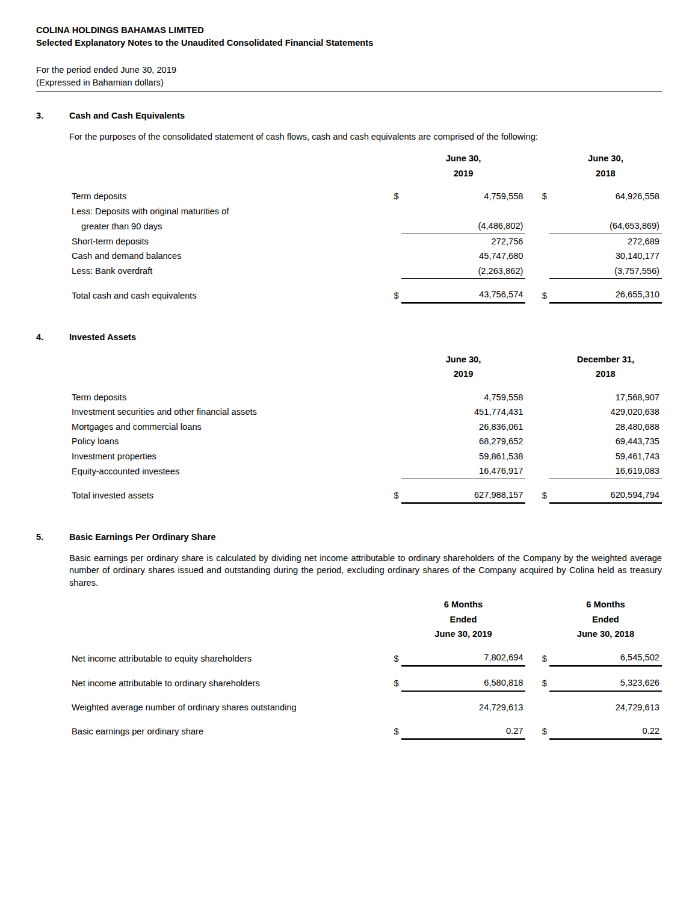COLINA HOLDINGS BAHAMAS LIMITED
Selected Explanatory Notes to the Unaudited Consolidated Financial Statements
For the period ended June 30, 2019
(Expressed in Bahamian dollars)
3.
Cash and Cash Equivalents
For the purposes of the consolidated statement of cash flows, cash and cash equivalents are comprised of the following:
| | | June 30, | | June 30, |
| --- | --- | --- | --- | --- |
| | | 2019 | | 2018 |
| Term deposits | $ | 4,759,558 | $ | 64,926,558 |
| Less: Deposits with original maturities of | | | | |
| greater than 90 days | | (4,486,802) | | (64,653,869) |
| Short-term deposits | | 272,756 | | 272,689 |
| Cash and demand balances | | 45,747,680 | | 30,140,177 |
| Less: Bank overdraft | | (2,263,862) | | (3,757,556) |
| Total cash and cash equivalents | $ | 43,756,574 | $ | 26,655,310 |
4.
Invested Assets
| | | June 30, | | December 31, |
| --- | --- | --- | --- | --- |
| | | 2019 | | 2018 |
| Term deposits | | 4,759,558 | | 17,568,907 |
| Investment securities and other financial assets | | 451,774,431 | | 429,020,638 |
| Mortgages and commercial loans | | 26,836,061 | | 28,480,688 |
| Policy loans | | 68,279,652 | | 69,443,735 |
| Investment properties | | 59,861,538 | | 59,461,743 |
| Equity-accounted investees | | 16,476,917 | | 16,619,083 |
| Total invested assets | $ | 627,988,157 | $ | 620,594,794 |
5.
Basic Earnings Per Ordinary Share
Basic earnings per ordinary share is calculated by dividing net income attributable to ordinary shareholders of the Company by the weighted average number of ordinary shares issued and outstanding during the period, excluding ordinary shares of the Company acquired by Colina held as treasury shares.
| | | 6 Months | | 6 Months |
| --- | --- | --- | --- | --- |
| | | Ended | | Ended |
| | | June 30, 2019 | | June 30, 2018 |
| Net income attributable to equity shareholders | $ | 7,802,694 | $ | 6,545,502 |
| Net income attributable to ordinary shareholders | $ | 6,580,818 | $ | 5,323,626 |
| Weighted average number of ordinary shares outstanding | | 24,729,613 | | 24,729,613 |
| Basic earnings per ordinary share | $ | 0.27 | $ | 0.22 |